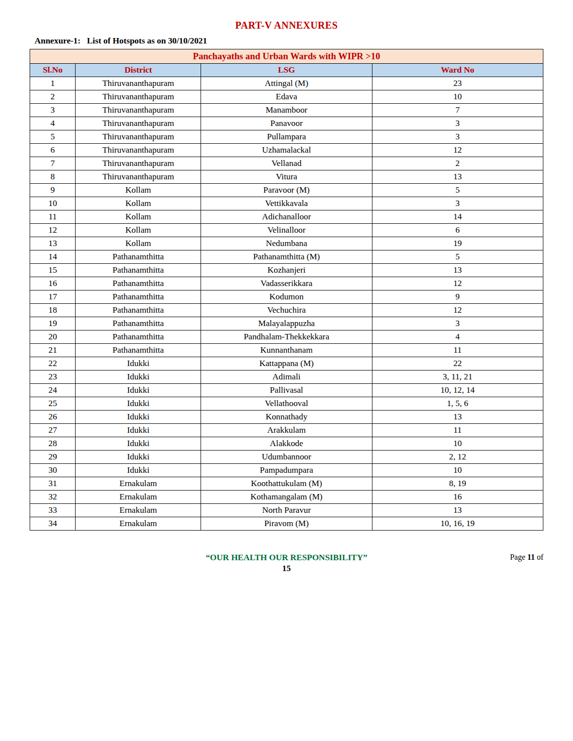PART-V ANNEXURES
Annexure-1: List of Hotspots as on 30/10/2021
| Panchayaths and Urban Wards with WIPR >10 |
| Sl.No | District | LSG | Ward No |
| 1 | Thiruvananthapuram | Attingal (M) | 23 |
| 2 | Thiruvananthapuram | Edava | 10 |
| 3 | Thiruvananthapuram | Manamboor | 7 |
| 4 | Thiruvananthapuram | Panavoor | 3 |
| 5 | Thiruvananthapuram | Pullampara | 3 |
| 6 | Thiruvananthapuram | Uzhamalackal | 12 |
| 7 | Thiruvananthapuram | Vellanad | 2 |
| 8 | Thiruvananthapuram | Vitura | 13 |
| 9 | Kollam | Paravoor (M) | 5 |
| 10 | Kollam | Vettikkavala | 3 |
| 11 | Kollam | Adichanalloor | 14 |
| 12 | Kollam | Velinalloor | 6 |
| 13 | Kollam | Nedumbana | 19 |
| 14 | Pathanamthitta | Pathanamthitta (M) | 5 |
| 15 | Pathanamthitta | Kozhanjeri | 13 |
| 16 | Pathanamthitta | Vadasserikkara | 12 |
| 17 | Pathanamthitta | Kodumon | 9 |
| 18 | Pathanamthitta | Vechuchira | 12 |
| 19 | Pathanamthitta | Malayalappuzha | 3 |
| 20 | Pathanamthitta | Pandhalam-Thekkekkara | 4 |
| 21 | Pathanamthitta | Kunnanthanam | 11 |
| 22 | Idukki | Kattappana (M) | 22 |
| 23 | Idukki | Adimali | 3, 11, 21 |
| 24 | Idukki | Pallivasal | 10, 12, 14 |
| 25 | Idukki | Vellathooval | 1, 5, 6 |
| 26 | Idukki | Konnathady | 13 |
| 27 | Idukki | Arakkulam | 11 |
| 28 | Idukki | Alakkode | 10 |
| 29 | Idukki | Udumbannoor | 2, 12 |
| 30 | Idukki | Pampadumpara | 10 |
| 31 | Ernakulam | Koothattukulam (M) | 8, 19 |
| 32 | Ernakulam | Kothamangalam (M) | 16 |
| 33 | Ernakulam | North Paravur | 13 |
| 34 | Ernakulam | Piravom (M) | 10, 16, 19 |
“OUR HEALTH OUR RESPONSIBILITY”
Page 11 of
15